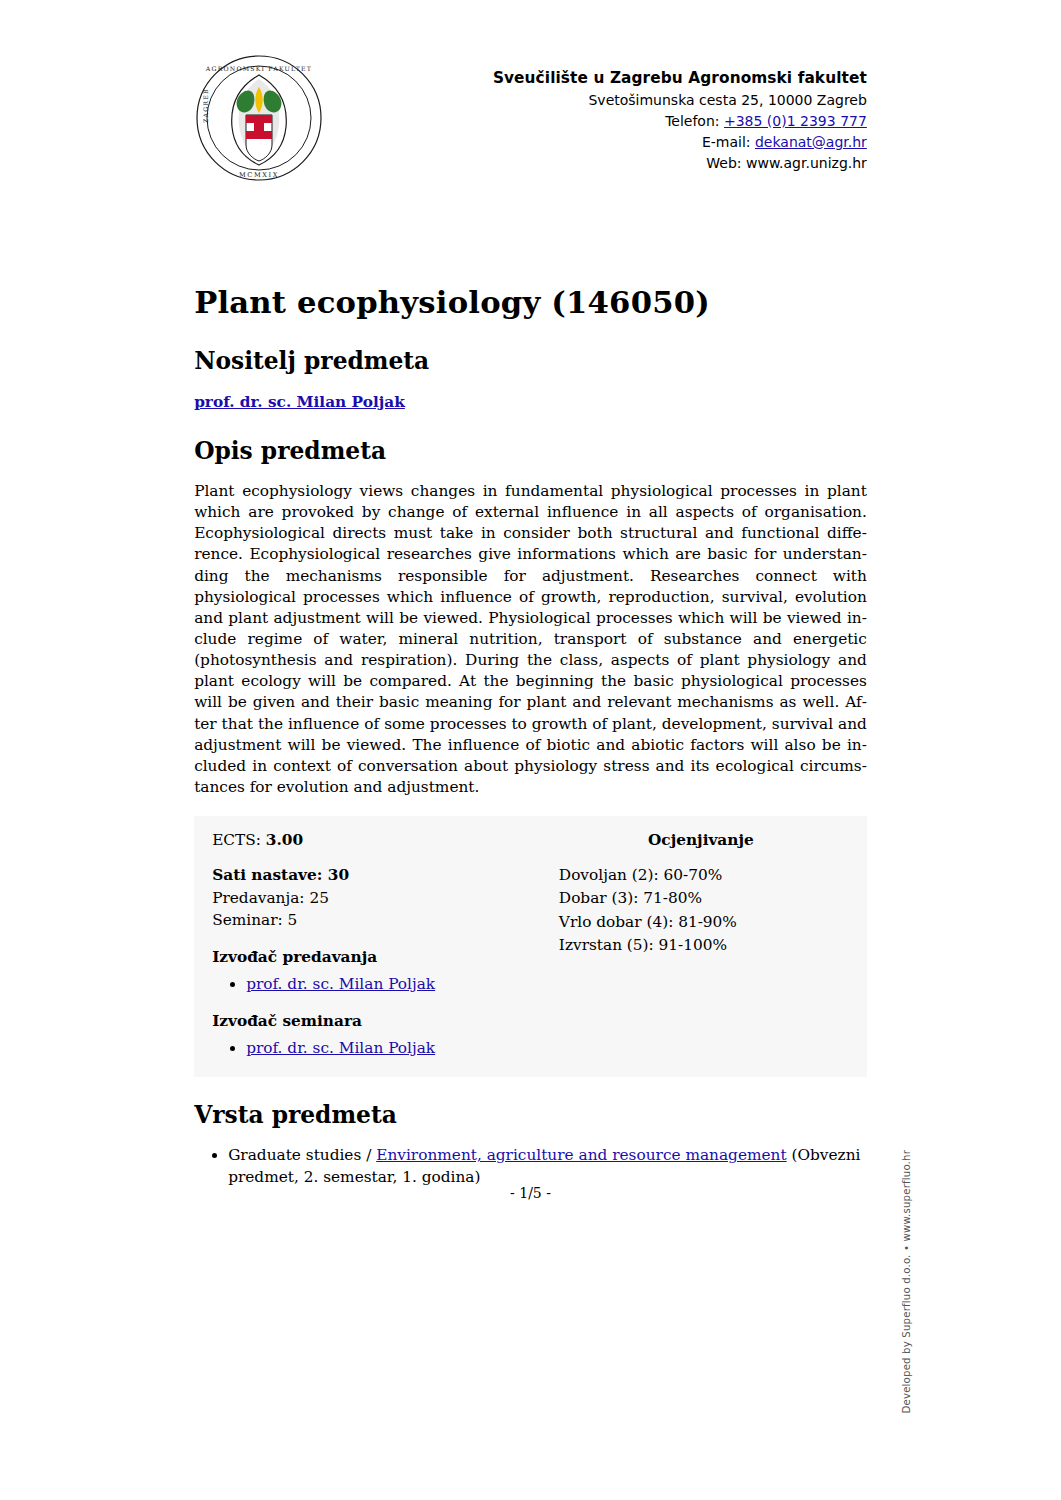AGRONOMSKI FAKULTET MCMXIX ZAGREB
Sveučilište u Zagrebu Agronomski fakultet
Svetošimunska cesta 25, 10000 Zagreb
Telefon: +385 (0)1 2393 777
E-mail: dekanat@agr.hr
Web: www.agr.unizg.hr
Plant ecophysiology (146050)
Nositelj predmeta
prof. dr. sc. Milan Poljak
Opis predmeta
Plant ecophysiology views changes in fundamental physiological processes in plant which are provoked by change of external influence in all aspects of organisation. Ecophysiological directs must take in consider both structural and functional difference. Ecophysiological researches give informations which are basic for understanding the mechanisms responsible for adjustment. Researches connect with physiological processes which influence of growth, reproduction, survival, evolution and plant adjustment will be viewed. Physiological processes which will be viewed include regime of water, mineral nutrition, transport of substance and energetic (photosynthesis and respiration). During the class, aspects of plant physiology and plant ecology will be compared. At the beginning the basic physiological processes will be given and their basic meaning for plant and relevant mechanisms as well. After that the influence of some processes to growth of plant, development, survival and adjustment will be viewed. The influence of biotic and abiotic factors will also be included in context of conversation about physiology stress and its ecological circumstances for evolution and adjustment.
ECTS: 3.00
Sati nastave: 30
Predavanja: 25
Seminar: 5
Izvođač predavanja
prof. dr. sc. Milan Poljak
Izvođač seminara
prof. dr. sc. Milan Poljak
Ocjenjivanje
Dovoljan (2): 60-70%
Dobar (3): 71-80%
Vrlo dobar (4): 81-90%
Izvrstan (5): 91-100%
Vrsta predmeta
Graduate studies / Environment, agriculture and resource management (Obvezni predmet, 2. semestar, 1. godina)
Developed by Superfluo d.o.o. • www.superfluo.hr
- 1/5 -